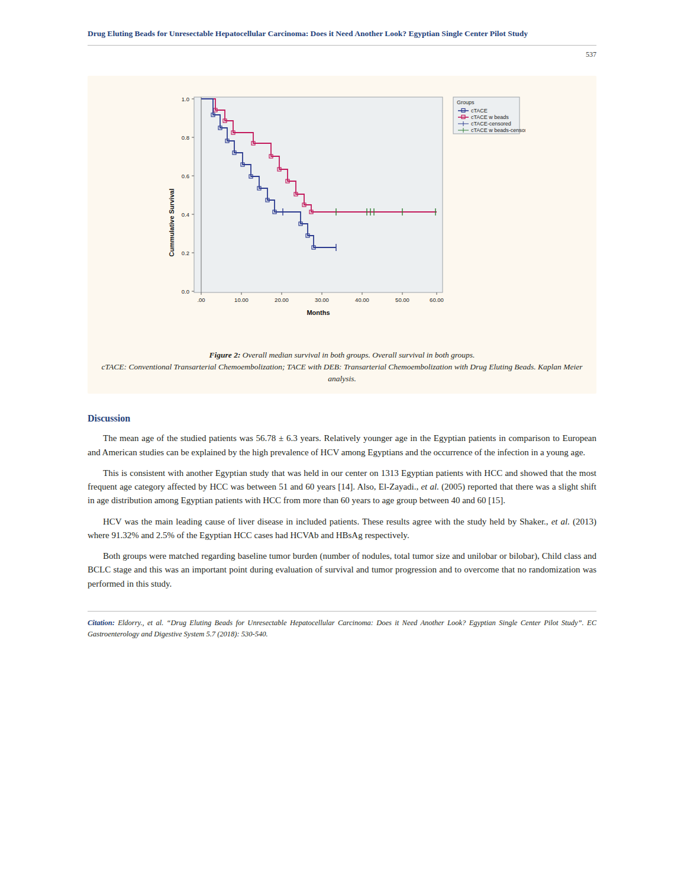Drug Eluting Beads for Unresectable Hepatocellular Carcinoma: Does it Need Another Look? Egyptian Single Center Pilot Study
537
Groups cTACE cTACE w beads cTACE-censored cTACE w beads-censored 1.0 0.8 0.6 0.4 0.2 0.0 Cummulative Survival .00 10.00 20.00 30.00 40.00 50.00 60.00 Months
Figure 2: Overall median survival in both groups. Overall survival in both groups.
cTACE: Conventional Transarterial Chemoembolization; TACE with DEB: Transarterial Chemoembolization with Drug Eluting Beads. Kaplan Meier analysis.
Discussion
The mean age of the studied patients was 56.78 ± 6.3 years. Relatively younger age in the Egyptian patients in comparison to European and American studies can be explained by the high prevalence of HCV among Egyptians and the occurrence of the infection in a young age.
This is consistent with another Egyptian study that was held in our center on 1313 Egyptian patients with HCC and showed that the most frequent age category affected by HCC was between 51 and 60 years [14]. Also, El-Zayadi., et al. (2005) reported that there was a slight shift in age distribution among Egyptian patients with HCC from more than 60 years to age group between 40 and 60 [15].
HCV was the main leading cause of liver disease in included patients. These results agree with the study held by Shaker., et al. (2013) where 91.32% and 2.5% of the Egyptian HCC cases had HCVAb and HBsAg respectively.
Both groups were matched regarding baseline tumor burden (number of nodules, total tumor size and unilobar or bilobar), Child class and BCLC stage and this was an important point during evaluation of survival and tumor progression and to overcome that no randomization was performed in this study.
Citation: Eldorry., et al. “Drug Eluting Beads for Unresectable Hepatocellular Carcinoma: Does it Need Another Look? Egyptian Single Center Pilot Study”. EC Gastroenterology and Digestive System 5.7 (2018): 530-540.